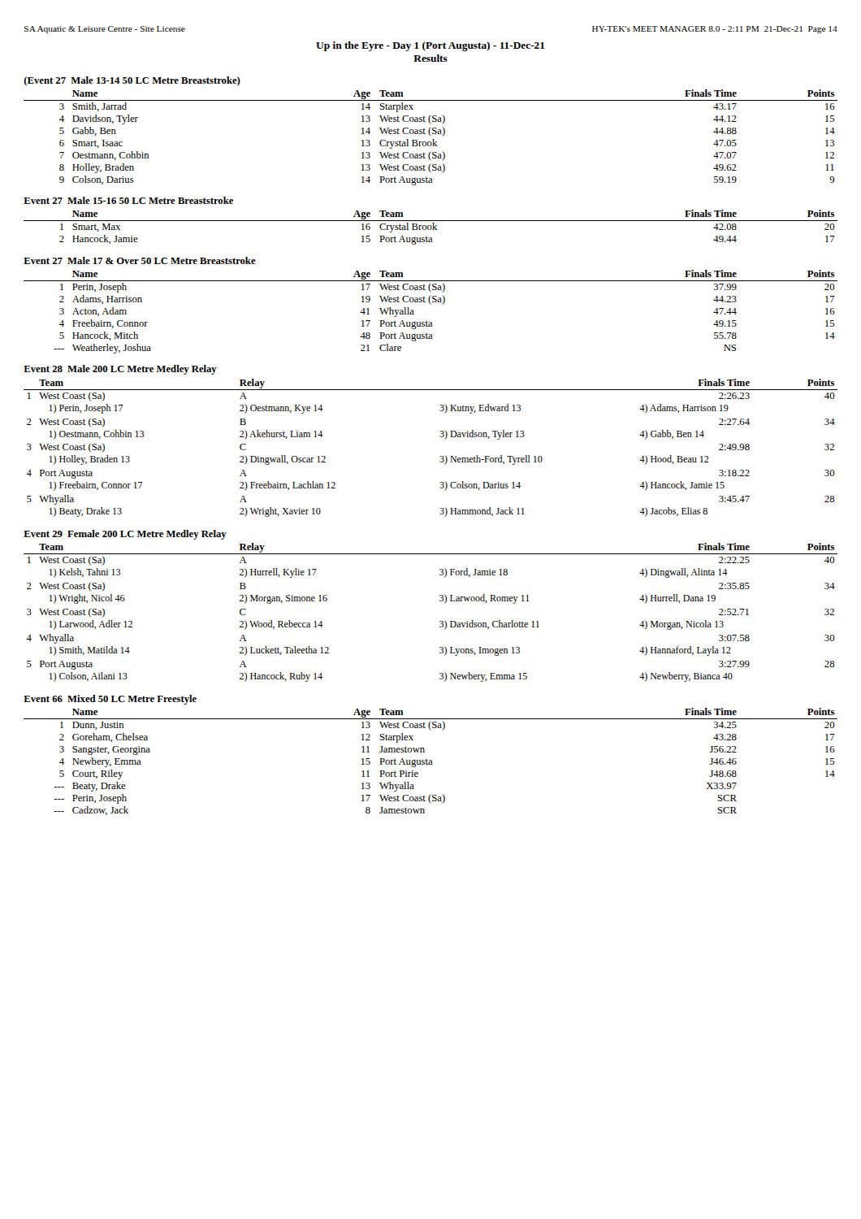SA Aquatic & Leisure Centre - Site License
HY-TEK's MEET MANAGER 8.0 - 2:11 PM 21-Dec-21 Page 14
Up in the Eyre - Day 1 (Port Augusta) - 11-Dec-21
Results
(Event 27 Male 13-14 50 LC Metre Breaststroke)
| | Name | Age | Team | Finals Time | Points |
| --- | --- | --- | --- | --- | --- |
| 3 | Smith, Jarrad | 14 | Starplex | 43.17 | 16 |
| 4 | Davidson, Tyler | 13 | West Coast (Sa) | 44.12 | 15 |
| 5 | Gabb, Ben | 14 | West Coast (Sa) | 44.88 | 14 |
| 6 | Smart, Isaac | 13 | Crystal Brook | 47.05 | 13 |
| 7 | Oestmann, Cohbin | 13 | West Coast (Sa) | 47.07 | 12 |
| 8 | Holley, Braden | 13 | West Coast (Sa) | 49.62 | 11 |
| 9 | Colson, Darius | 14 | Port Augusta | 59.19 | 9 |
Event 27 Male 15-16 50 LC Metre Breaststroke
| | Name | Age | Team | Finals Time | Points |
| --- | --- | --- | --- | --- | --- |
| 1 | Smart, Max | 16 | Crystal Brook | 42.08 | 20 |
| 2 | Hancock, Jamie | 15 | Port Augusta | 49.44 | 17 |
Event 27 Male 17 & Over 50 LC Metre Breaststroke
| | Name | Age | Team | Finals Time | Points |
| --- | --- | --- | --- | --- | --- |
| 1 | Perin, Joseph | 17 | West Coast (Sa) | 37.99 | 20 |
| 2 | Adams, Harrison | 19 | West Coast (Sa) | 44.23 | 17 |
| 3 | Acton, Adam | 41 | Whyalla | 47.44 | 16 |
| 4 | Freebairn, Connor | 17 | Port Augusta | 49.15 | 15 |
| 5 | Hancock, Mitch | 48 | Port Augusta | 55.78 | 14 |
| --- | Weatherley, Joshua | 21 | Clare | NS | |
Event 28 Male 200 LC Metre Medley Relay
| | Team | Relay | | Finals Time | Points |
| --- | --- | --- | --- | --- | --- |
| 1 | West Coast (Sa) | A | | 2:26.23 | 40 |
| | 1) Perin, Joseph 17 | 2) Oestmann, Kye 14 | 3) Kutny, Edward 13 | 4) Adams, Harrison 19 |
| 2 | West Coast (Sa) | B | | 2:27.64 | 34 |
| | 1) Oestmann, Cohbin 13 | 2) Akehurst, Liam 14 | 3) Davidson, Tyler 13 | 4) Gabb, Ben 14 |
| 3 | West Coast (Sa) | C | | 2:49.98 | 32 |
| | 1) Holley, Braden 13 | 2) Dingwall, Oscar 12 | 3) Nemeth-Ford, Tyrell 10 | 4) Hood, Beau 12 |
| 4 | Port Augusta | A | | 3:18.22 | 30 |
| | 1) Freebairn, Connor 17 | 2) Freebairn, Lachlan 12 | 3) Colson, Darius 14 | 4) Hancock, Jamie 15 |
| 5 | Whyalla | A | | 3:45.47 | 28 |
| | 1) Beaty, Drake 13 | 2) Wright, Xavier 10 | 3) Hammond, Jack 11 | 4) Jacobs, Elias 8 |
Event 29 Female 200 LC Metre Medley Relay
| | Team | Relay | | Finals Time | Points |
| --- | --- | --- | --- | --- | --- |
| 1 | West Coast (Sa) | A | | 2:22.25 | 40 |
| | 1) Kelsh, Tahni 13 | 2) Hurrell, Kylie 17 | 3) Ford, Jamie 18 | 4) Dingwall, Alinta 14 |
| 2 | West Coast (Sa) | B | | 2:35.85 | 34 |
| | 1) Wright, Nicol 46 | 2) Morgan, Simone 16 | 3) Larwood, Romey 11 | 4) Hurrell, Dana 19 |
| 3 | West Coast (Sa) | C | | 2:52.71 | 32 |
| | 1) Larwood, Adler 12 | 2) Wood, Rebecca 14 | 3) Davidson, Charlotte 11 | 4) Morgan, Nicola 13 |
| 4 | Whyalla | A | | 3:07.58 | 30 |
| | 1) Smith, Matilda 14 | 2) Luckett, Taleetha 12 | 3) Lyons, Imogen 13 | 4) Hannaford, Layla 12 |
| 5 | Port Augusta | A | | 3:27.99 | 28 |
| | 1) Colson, Ailani 13 | 2) Hancock, Ruby 14 | 3) Newbery, Emma 15 | 4) Newberry, Bianca 40 |
Event 66 Mixed 50 LC Metre Freestyle
| | Name | Age | Team | Finals Time | Points |
| --- | --- | --- | --- | --- | --- |
| 1 | Dunn, Justin | 13 | West Coast (Sa) | 34.25 | 20 |
| 2 | Goreham, Chelsea | 12 | Starplex | 43.28 | 17 |
| 3 | Sangster, Georgina | 11 | Jamestown | J56.22 | 16 |
| 4 | Newbery, Emma | 15 | Port Augusta | J46.46 | 15 |
| 5 | Court, Riley | 11 | Port Pirie | J48.68 | 14 |
| --- | Beaty, Drake | 13 | Whyalla | X33.97 | |
| --- | Perin, Joseph | 17 | West Coast (Sa) | SCR | |
| --- | Cadzow, Jack | 8 | Jamestown | SCR | |